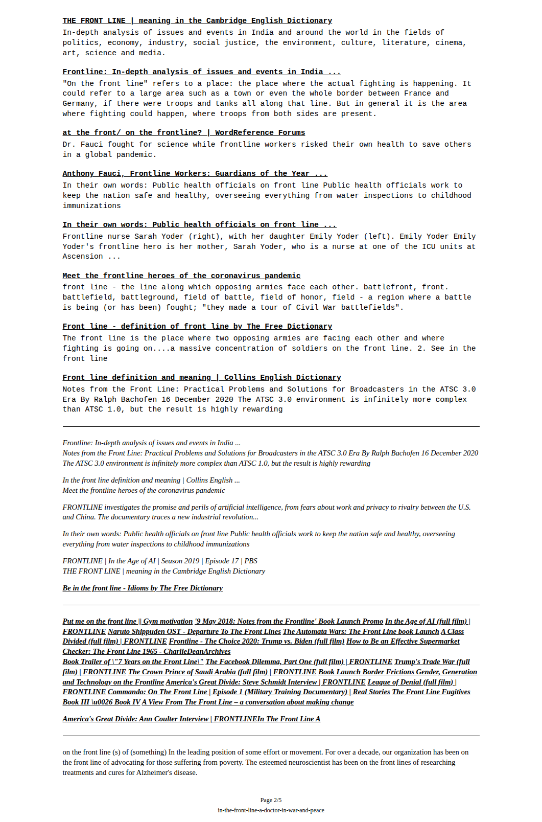THE FRONT LINE | meaning in the Cambridge English Dictionary
In-depth analysis of issues and events in India and around the world in the fields of politics, economy, industry, social justice, the environment, culture, literature, cinema, art, science and media.
Frontline: In-depth analysis of issues and events in India ...
"On the front line" refers to a place: the place where the actual fighting is happening. It could refer to a large area such as a town or even the whole border between France and Germany, if there were troops and tanks all along that line. But in general it is the area where fighting could happen, where troops from both sides are present.
at the front/ on the frontline? | WordReference Forums
Dr. Fauci fought for science while frontline workers risked their own health to save others in a global pandemic.
Anthony Fauci, Frontline Workers: Guardians of the Year ...
In their own words: Public health officials on front line Public health officials work to keep the nation safe and healthy, overseeing everything from water inspections to childhood immunizations
In their own words: Public health officials on front line ...
Frontline nurse Sarah Yoder (right), with her daughter Emily Yoder (left). Emily Yoder Emily Yoder's frontline hero is her mother, Sarah Yoder, who is a nurse at one of the ICU units at Ascension ...
Meet the frontline heroes of the coronavirus pandemic
front line - the line along which opposing armies face each other. battlefront, front. battlefield, battleground, field of battle, field of honor, field - a region where a battle is being (or has been) fought; "they made a tour of Civil War battlefields".
Front line - definition of front line by The Free Dictionary
The front line is the place where two opposing armies are facing each other and where fighting is going on....a massive concentration of soldiers on the front line. 2. See in the front line
Front line definition and meaning | Collins English Dictionary
Notes from the Front Line: Practical Problems and Solutions for Broadcasters in the ATSC 3.0 Era By Ralph Bachofen 16 December 2020 The ATSC 3.0 environment is infinitely more complex than ATSC 1.0, but the result is highly rewarding
Frontline: In-depth analysis of issues and events in India ...
Notes from the Front Line: Practical Problems and Solutions for Broadcasters in the ATSC 3.0 Era By Ralph Bachofen 16 December 2020 The ATSC 3.0 environment is infinitely more complex than ATSC 1.0, but the result is highly rewarding
In the front line definition and meaning | Collins English ...
Meet the frontline heroes of the coronavirus pandemic
FRONTLINE investigates the promise and perils of artificial intelligence, from fears about work and privacy to rivalry between the U.S. and China. The documentary traces a new industrial revolution...
In their own words: Public health officials on front line Public health officials work to keep the nation safe and healthy, overseeing everything from water inspections to childhood immunizations
FRONTLINE | In the Age of AI | Season 2019 | Episode 17 | PBS
THE FRONT LINE | meaning in the Cambridge English Dictionary
Be in the front line - Idioms by The Free Dictionary
Put me on the front line || Gym motivation '9 May 2018: Notes from the Frontline' Book Launch Promo In the Age of AI (full film) | FRONTLINE Naruto Shippuden OST - Departure To The Front Lines The Automata Wars: The Front Line book Launch A Class Divided (full film) | FRONTLINE Frontline - The Choice 2020: Trump vs. Biden (full film) How to Be an Effective Supermarket Checker: The Front Line 1965 - CharlieDeanArchives
Book Trailer of \"7 Years on the Front Line\" The Facebook Dilemma, Part One (full film) | FRONTLINE Trump's Trade War (full film) | FRONTLINE The Crown Prince of Saudi Arabia (full film) | FRONTLINE Book Launch Border Frictions Gender, Generation and Technology on the Frontline America's Great Divide: Steve Schmidt Interview | FRONTLINE League of Denial (full film) | FRONTLINE Commando: On The Front Line | Episode 1 (Military Training Documentary) | Real Stories The Front Line Fugitives Book III \u0026 Book IV A View From The Front Line – a conversation about making change
America's Great Divide: Ann Coulter Interview | FRONTLINE In The Front Line A
on the front line (s) of (something) In the leading position of some effort or movement. For over a decade, our organization has been on the front line of advocating for those suffering from poverty. The esteemed neuroscientist has been on the front lines of researching treatments and cures for Alzheimer's disease.
Page 2/5 in-the-front-line-a-doctor-in-war-and-peace